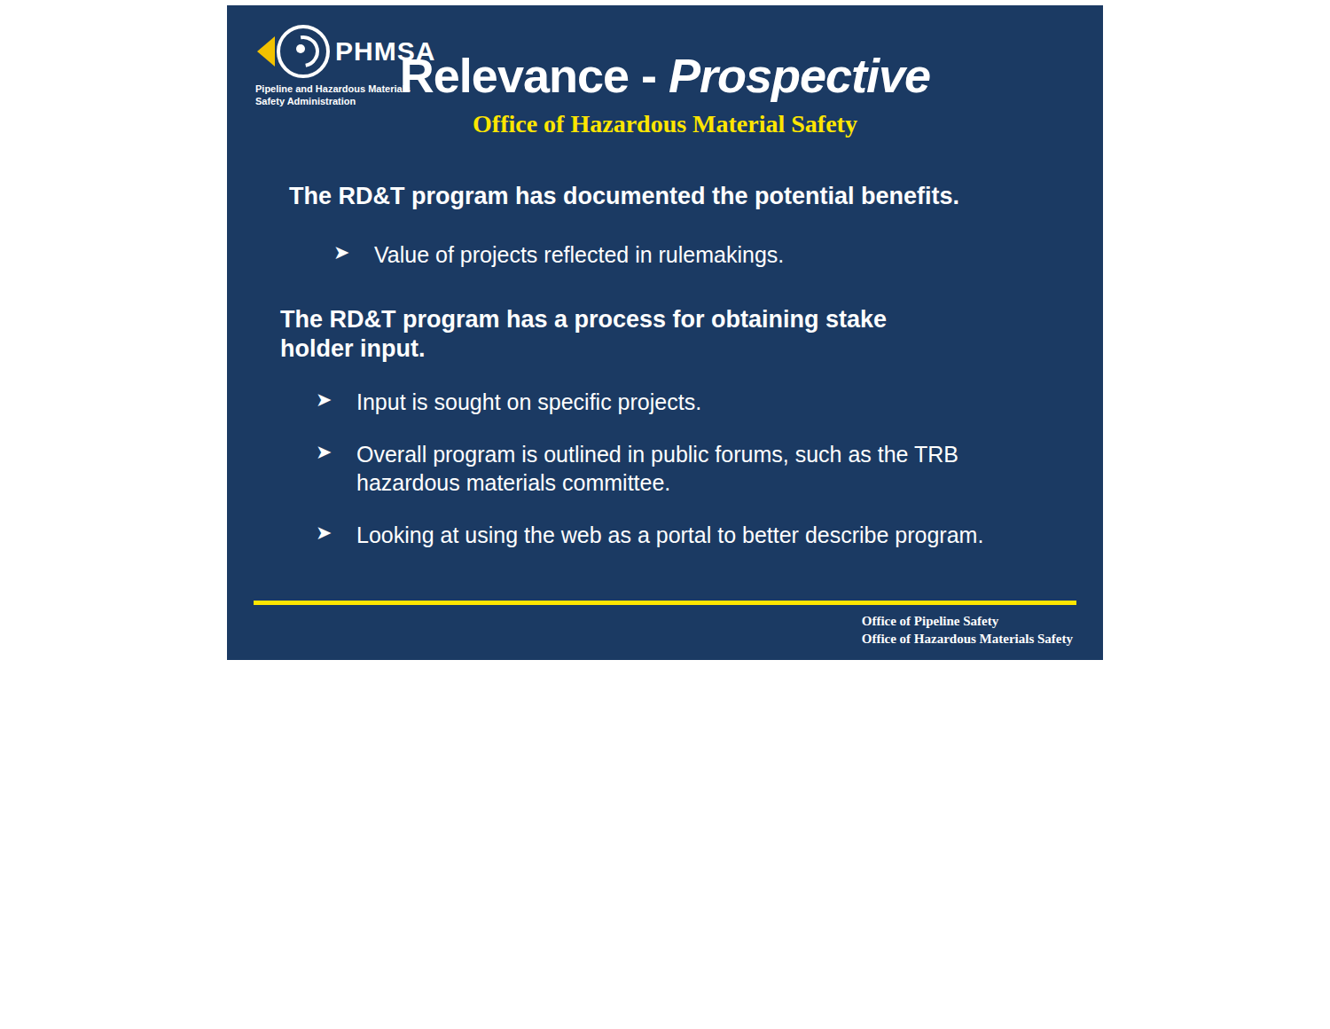PHMSA
Pipeline and Hazardous Materials
Safety Administration
Relevance - Prospective
Office of Hazardous Material Safety
The RD&T program has documented the potential benefits.
Value of projects reflected in rulemakings.
The RD&T program has a process for obtaining stake
holder input.
Input is sought on specific projects.
Overall program is outlined in public forums, such as the TRB hazardous materials committee.
Looking at using the web as a portal to better describe program.
Office of Pipeline Safety
Office of Hazardous Materials Safety